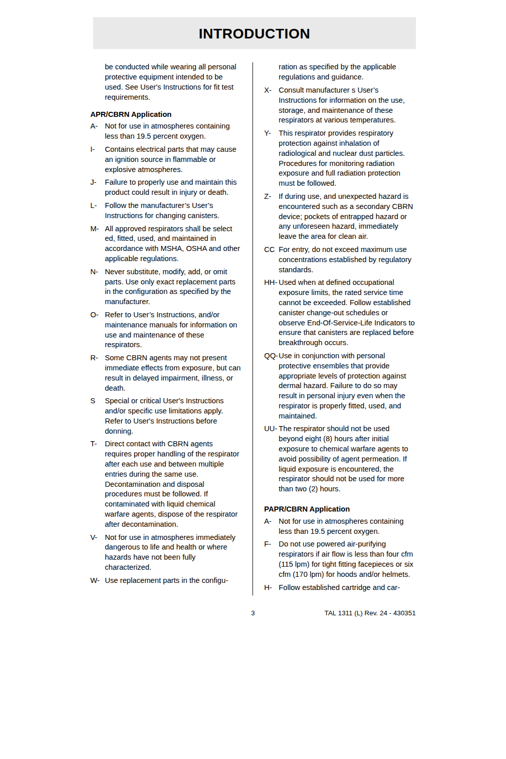INTRODUCTION
be conducted while wearing all personal protective equipment intended to be used. See User's Instructions for fit test requirements.
APR/CBRN Application
A-
Not for use in atmospheres containing less than 19.5 percent oxygen.
I-
Contains electrical parts that may cause an ignition source in flammable or explosive atmospheres.
J-
Failure to properly use and maintain this product could result in injury or death.
L-
Follow the manufacturer’s User’s Instructions for changing canisters.
M-
All approved respirators shall be select ed, fitted, used, and maintained in accordance with MSHA, OSHA and other applicable regulations.
N-
Never substitute, modify, add, or omit parts. Use only exact replacement parts in the configuration as specified by the manufacturer.
O-
Refer to User’s Instructions, and/or maintenance manuals for information on use and maintenance of these respirators.
R-
Some CBRN agents may not present immediate effects from exposure, but can result in delayed impairment, illness, or death.
S
Special or critical User's Instructions and/or specific use limitations apply. Refer to User's Instructions before donning.
T-
Direct contact with CBRN agents requires proper handling of the respirator after each use and between multiple entries during the same use. Decontamination and disposal procedures must be followed. If contaminated with liquid chemical warfare agents, dispose of the respirator after decontamination.
V-
Not for use in atmospheres immediately dangerous to life and health or where hazards have not been fully characterized.
W-
Use replacement parts in the configu-
ration as specified by the applicable regulations and guidance.
X-
Consult manufacturer s User’s Instructions for information on the use, storage, and maintenance of these respirators at various temperatures.
Y-
This respirator provides respiratory protection against inhalation of radiological and nuclear dust particles. Procedures for monitoring radiation exposure and full radiation protection must be followed.
Z-
If during use, and unexpected hazard is encountered such as a secondary CBRN device; pockets of entrapped hazard or any unforeseen hazard, immediately leave the area for clean air.
CC
For entry, do not exceed maximum use concentrations established by regulatory standards.
HH-
Used when at defined occupational exposure limits, the rated service time cannot be exceeded. Follow established canister change-out schedules or observe End-Of-Service-Life Indicators to ensure that canisters are replaced before breakthrough occurs.
QQ-
Use in conjunction with personal protective ensembles that provide appropriate levels of protection against dermal hazard. Failure to do so may result in personal injury even when the respirator is properly fitted, used, and maintained.
UU-
The respirator should not be used beyond eight (8) hours after initial exposure to chemical warfare agents to avoid possibility of agent permeation. If liquid exposure is encountered, the respirator should not be used for more than two (2) hours.
PAPR/CBRN Application
A-
Not for use in atmospheres containing less than 19.5 percent oxygen.
F-
Do not use powered air-purifying respirators if air flow is less than four cfm (115 lpm) for tight fitting facepieces or six cfm (170 lpm) for hoods and/or helmets.
H-
Follow established cartridge and car-
3 TAL 1311 (L) Rev. 24 - 430351